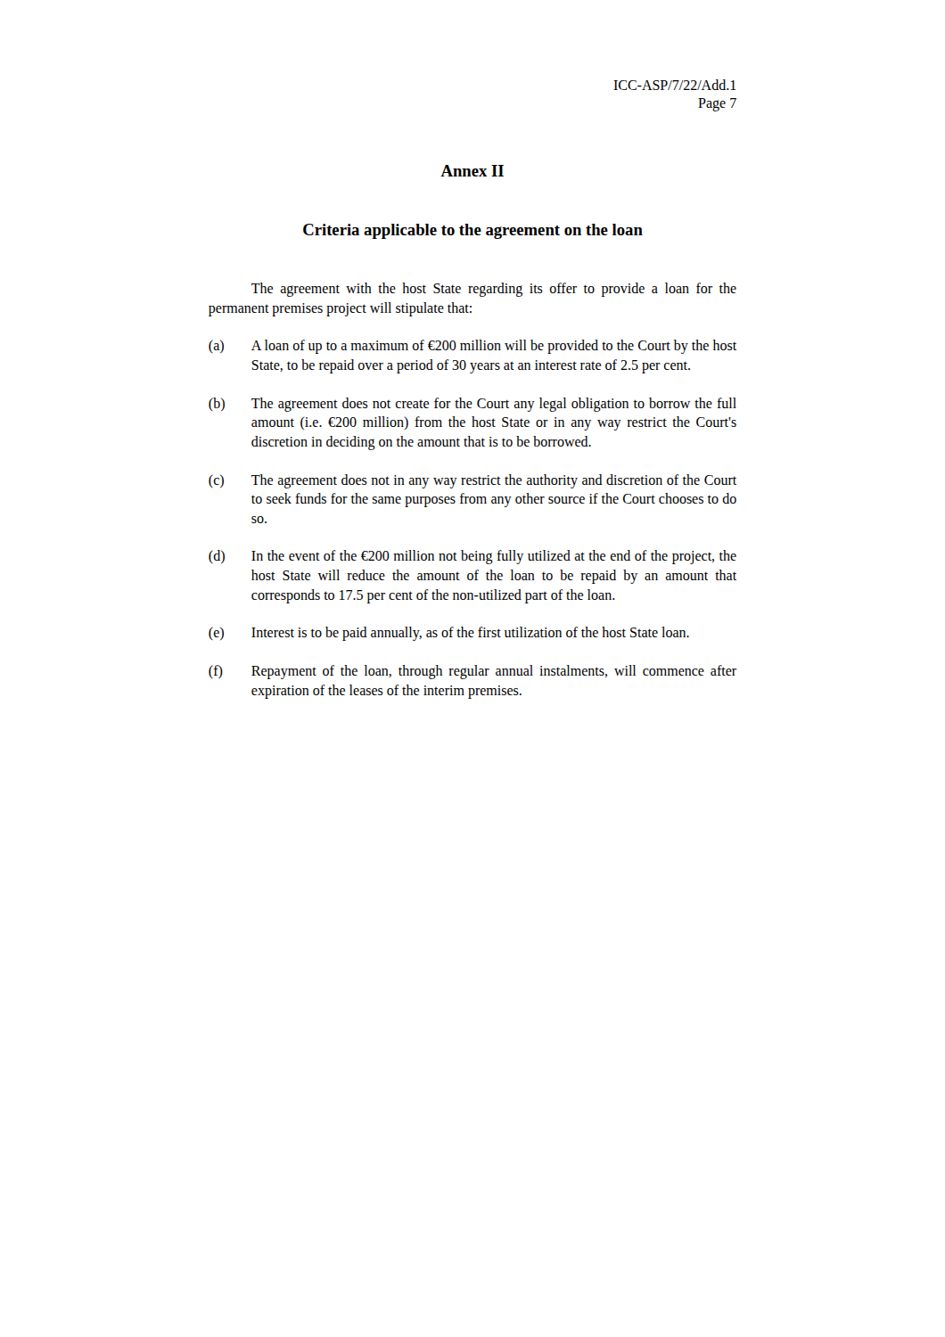ICC-ASP/7/22/Add.1
Page 7
Annex II
Criteria applicable to the agreement on the loan
The agreement with the host State regarding its offer to provide a loan for the permanent premises project will stipulate that:
(a)
A loan of up to a maximum of €200 million will be provided to the Court by the host State, to be repaid over a period of 30 years at an interest rate of 2.5 per cent.
(b)
The agreement does not create for the Court any legal obligation to borrow the full amount (i.e. €200 million) from the host State or in any way restrict the Court's discretion in deciding on the amount that is to be borrowed.
(c)
The agreement does not in any way restrict the authority and discretion of the Court to seek funds for the same purposes from any other source if the Court chooses to do so.
(d)
In the event of the €200 million not being fully utilized at the end of the project, the host State will reduce the amount of the loan to be repaid by an amount that corresponds to 17.5 per cent of the non-utilized part of the loan.
(e)
Interest is to be paid annually, as of the first utilization of the host State loan.
(f)
Repayment of the loan, through regular annual instalments, will commence after expiration of the leases of the interim premises.